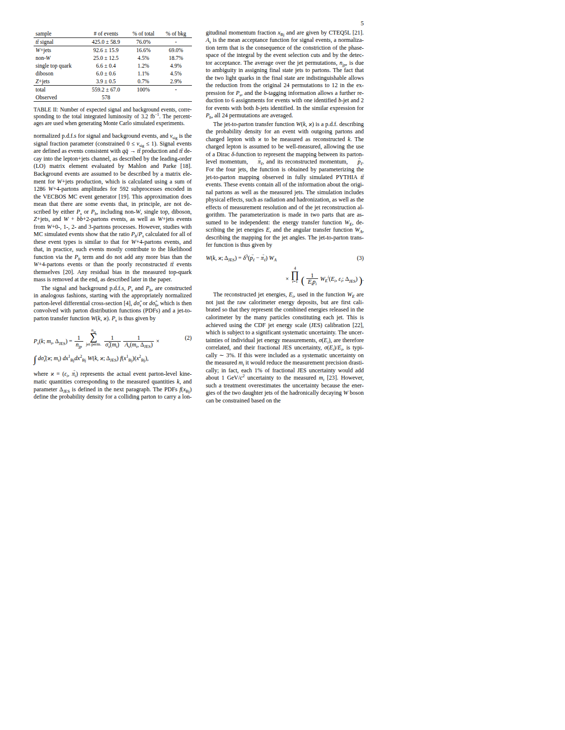5
| sample | # of events | % of total | % of bkg |
| --- | --- | --- | --- |
| tt̄ signal | 425.0 ± 58.9 | 76.0% | - |
| W +jets | 92.6 ± 15.9 | 16.6% | 69.0% |
| non- W | 25.0 ± 12.5 | 4.5% | 18.7% |
| single top quark | 6.6 ± 0.4 | 1.2% | 4.9% |
| diboson | 6.0 ± 0.6 | 1.1% | 4.5% |
| Z +jets | 3.9 ± 0.5 | 0.7% | 2.9% |
| total | 559.2 ± 67.0 | 100% | - |
| Observed | 578 | | |
TABLE II: Number of expected signal and background events, corresponding to the total integrated luminosity of 3.2 fb−1. The percentages are used when generating Monte Carlo simulated experiments.
normalized p.d.f.s for signal and background events, and νsig is the signal fraction parameter (constrained 0 ≤ νsig ≤ 1). Signal events are defined as events consistent with qq̄ → tt̄ production and tt̄ decay into the lepton+jets channel, as described by the leading-order (LO) matrix element evaluated by Mahlon and Parke [18]. Background events are assumed to be described by a matrix element for W+jets production, which is calculated using a sum of 1286 W+4-partons amplitudes for 592 subprocesses encoded in the VECBOS MC event generator [19]. This approximation does mean that there are some events that, in principle, are not described by either Ps or Pb, including non-W, single top, diboson, Z+jets, and W + bb+2-partons events, as well as W+jets events from W+0-, 1-, 2- and 3-partons processes. However, studies with MC simulated events show that the ratio Pb/Ps calculated for all of these event types is similar to that for W+4-partons events, and that, in practice, such events mostly contribute to the likelihood function via the Pb term and do not add any more bias than the W+4-partons events or than the poorly reconstructed tt̄ events themselves [20]. Any residual bias in the measured top-quark mass is removed at the end, as described later in the paper.
The signal and background p.d.f.s, Ps and Pb, are constructed in analogous fashions, starting with the appropriately normalized parton-level differential cross-section [4], dσ̂s or dσ̂b, which is then convolved with parton distribution functions (PDFs) and a jet-to-parton transfer function W(k, ϰ). Ps is thus given by
Ps(k; mt, ΔJES) = 1 njp njp∑jet perm. 1 σ̂s(mt) 1 As(mt, ΔJES) ×
(2)
∫ dσ̂s(ϰ; mt) dx1Bjdx2Bj W(k, ϰ; ΔJES) f(x1Bj)(x2Bj),
where ϰ ≡ (εi, πi) represents the actual event parton-level kinematic quantities corresponding to the measured quantities k, and parameter ΔJES is defined in the next paragraph. The PDFs f(xBj) define the probability density for a colliding parton to carry a longitudinal momentum fraction xBj and are given by CTEQ5L [21]. As is the mean acceptance function for signal events, a normalization term that is the consequence of the constriction of the phase-space of the integral by the event selection cuts and by the detector acceptance. The average over the jet permutations, njp, is due to ambiguity in assigning final state jets to partons. The fact that the two light quarks in the final state are indistinguishable allows the reduction from the original 24 permutations to 12 in the expression for Ps, and the b-tagging information allows a further reduction to 6 assignments for events with one identified b-jet and 2 for events with both b-jets identified. In the similar expression for Pb, all 24 permutations are averaged.
The jet-to-parton transfer function W(k, ϰ) is a p.d.f. describing the probability density for an event with outgoing partons and charged lepton with ϰ to be measured as reconstructed k. The charged lepton is assumed to be well-measured, allowing the use of a Dirac δ-function to represent the mapping between its parton-level momentum, πℓ, and its reconstructed momentum, pℓ. For the four jets, the function is obtained by parameterizing the jet-to-parton mapping observed in fully simulated PYTHIA tt̄ events. These events contain all of the information about the original partons as well as the measured jets. The simulation includes physical effects, such as radiation and hadronization, as well as the effects of measurement resolution and of the jet reconstruction algorithm. The parameterization is made in two parts that are assumed to be independent: the energy transfer function WE, describing the jet energies E, and the angular transfer function WA, describing the mapping for the jet angles. The jet-to-parton transfer function is thus given by
W(k, ϰ; ΔJES) = δ3(pℓ − πℓ) WA
(3)
× 4∏i=1 ( 1 Eipi WEi(Ei, εi; ΔJES) ).
The reconstructed jet energies, Ei, used in the function WE are not just the raw calorimeter energy deposits, but are first calibrated so that they represent the combined energies released in the calorimeter by the many particles constituting each jet. This is achieved using the CDF jet energy scale (JES) calibration [22], which is subject to a significant systematic uncertainty. The uncertainties of individual jet energy measurements, σ(Ei), are therefore correlated, and their fractional JES uncertainty, σ(Ei)/Ei, is typically ∼ 3%. If this were included as a systematic uncertainty on the measured mt it would reduce the measurement precision drastically; in fact, each 1% of fractional JES uncertainty would add about 1 GeV/c2 uncertainty to the measured mt [23]. However, such a treatment overestimates the uncertainty because the energies of the two daughter jets of the hadronically decaying W boson can be constrained based on the